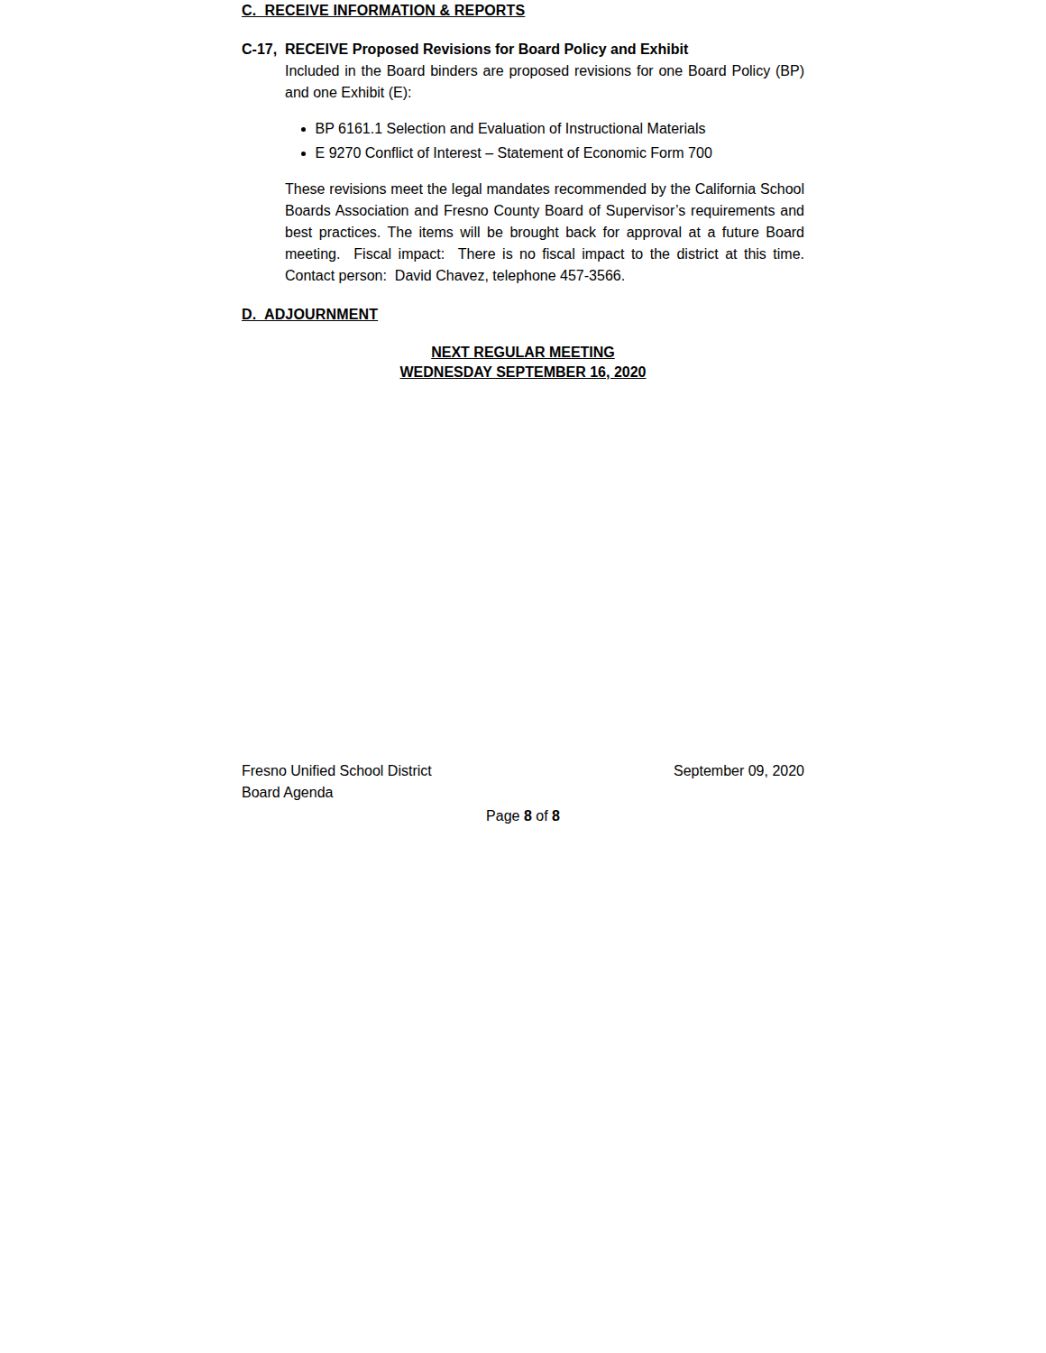C. RECEIVE INFORMATION & REPORTS
C-17, RECEIVE Proposed Revisions for Board Policy and Exhibit
Included in the Board binders are proposed revisions for one Board Policy (BP) and one Exhibit (E):
BP 6161.1 Selection and Evaluation of Instructional Materials
E 9270 Conflict of Interest – Statement of Economic Form 700
These revisions meet the legal mandates recommended by the California School Boards Association and Fresno County Board of Supervisor’s requirements and best practices. The items will be brought back for approval at a future Board meeting. Fiscal impact: There is no fiscal impact to the district at this time. Contact person: David Chavez, telephone 457-3566.
D. ADJOURNMENT
NEXT REGULAR MEETING
WEDNESDAY SEPTEMBER 16, 2020
Fresno Unified School District September 09, 2020
Board Agenda
Page 8 of 8